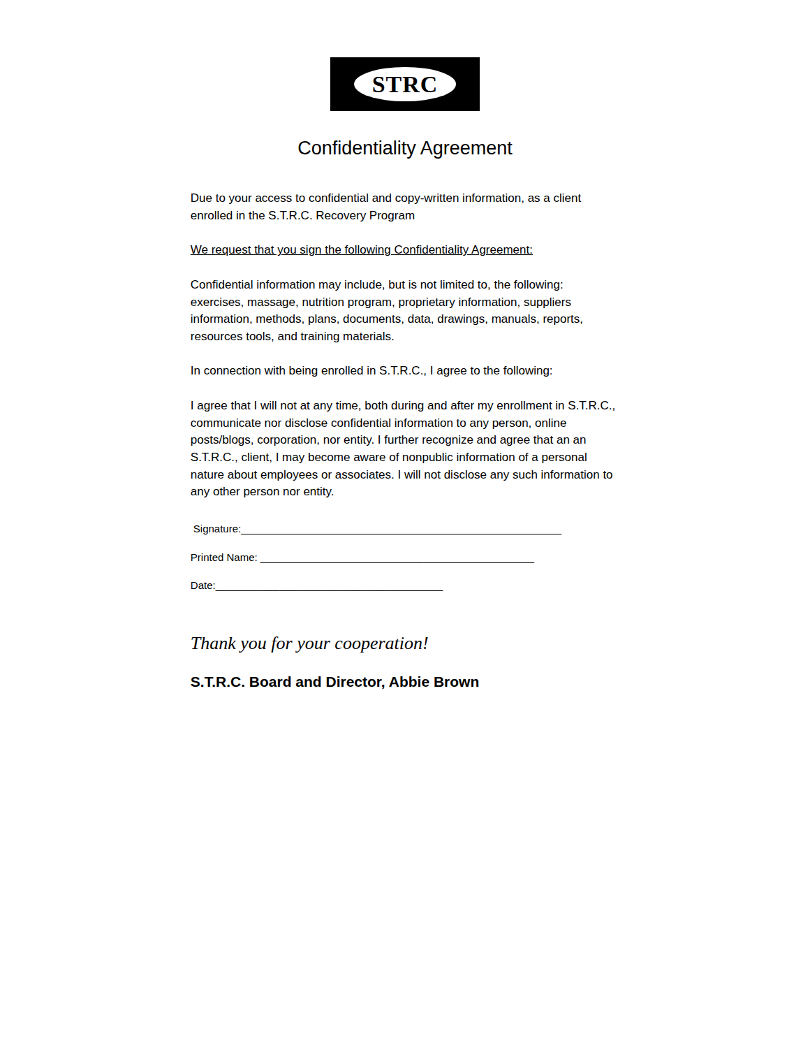STRC
Confidentiality Agreement
Due to your access to confidential and copy-written information, as a client enrolled in the S.T.R.C. Recovery Program
We request that you sign the following Confidentiality Agreement:
Confidential information may include, but is not limited to, the following: exercises, massage, nutrition program, proprietary information, suppliers information, methods, plans, documents, data, drawings, manuals, reports, resources tools, and training materials.
In connection with being enrolled in S.T.R.C., I agree to the following:
I agree that I will not at any time, both during and after my enrollment in S.T.R.C., communicate nor disclose confidential information to any person, online posts/blogs, corporation, nor entity. I further recognize and agree that an an S.T.R.C., client, I may become aware of nonpublic information of a personal nature about employees or associates. I will not disclose any such information to any other person nor entity.
Signature:_______________________________________________________
Printed Name: _______________________________________________
Date:_______________________________________
Thank you for your cooperation!
S.T.R.C. Board and Director, Abbie Brown